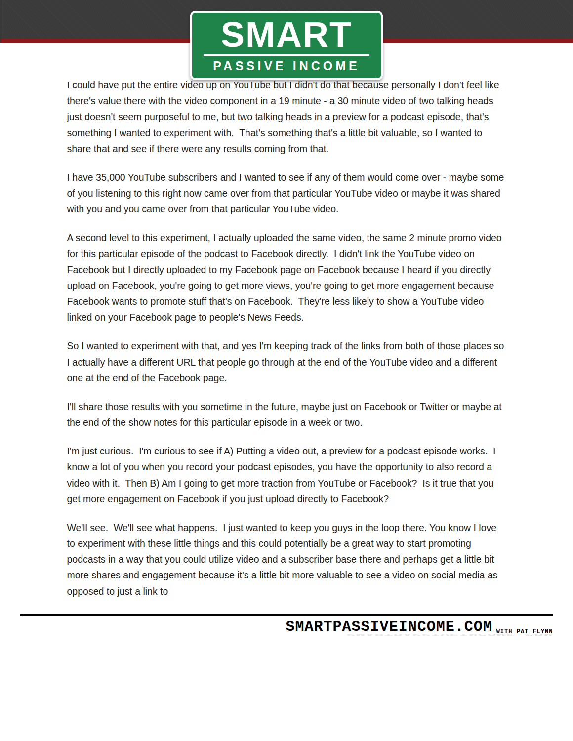SMART
PASSIVE INCOME
I could have put the entire video up on YouTube but I didn't do that because personally I don't feel like there's value there with the video component in a 19 minute - a 30 minute video of two talking heads just doesn't seem purposeful to me, but two talking heads in a preview for a podcast episode, that's something I wanted to experiment with. That's something that's a little bit valuable, so I wanted to share that and see if there were any results coming from that.
I have 35,000 YouTube subscribers and I wanted to see if any of them would come over - maybe some of you listening to this right now came over from that particular YouTube video or maybe it was shared with you and you came over from that particular YouTube video.
A second level to this experiment, I actually uploaded the same video, the same 2 minute promo video for this particular episode of the podcast to Facebook directly. I didn't link the YouTube video on Facebook but I directly uploaded to my Facebook page on Facebook because I heard if you directly upload on Facebook, you're going to get more views, you're going to get more engagement because Facebook wants to promote stuff that's on Facebook. They're less likely to show a YouTube video linked on your Facebook page to people's News Feeds.
So I wanted to experiment with that, and yes I'm keeping track of the links from both of those places so I actually have a different URL that people go through at the end of the YouTube video and a different one at the end of the Facebook page.
I'll share those results with you sometime in the future, maybe just on Facebook or Twitter or maybe at the end of the show notes for this particular episode in a week or two.
I'm just curious. I'm curious to see if A) Putting a video out, a preview for a podcast episode works. I know a lot of you when you record your podcast episodes, you have the opportunity to also record a video with it. Then B) Am I going to get more traction from YouTube or Facebook? Is it true that you get more engagement on Facebook if you just upload directly to Facebook?
We'll see. We'll see what happens. I just wanted to keep you guys in the loop there. You know I love to experiment with these little things and this could potentially be a great way to start promoting podcasts in a way that you could utilize video and a subscriber base there and perhaps get a little bit more shares and engagement because it's a little bit more valuable to see a video on social media as opposed to just a link to
SMARTPASSIVEINCOME.COMWITH PAT FLYNN
SMARTPASSIVEINCOME.COM